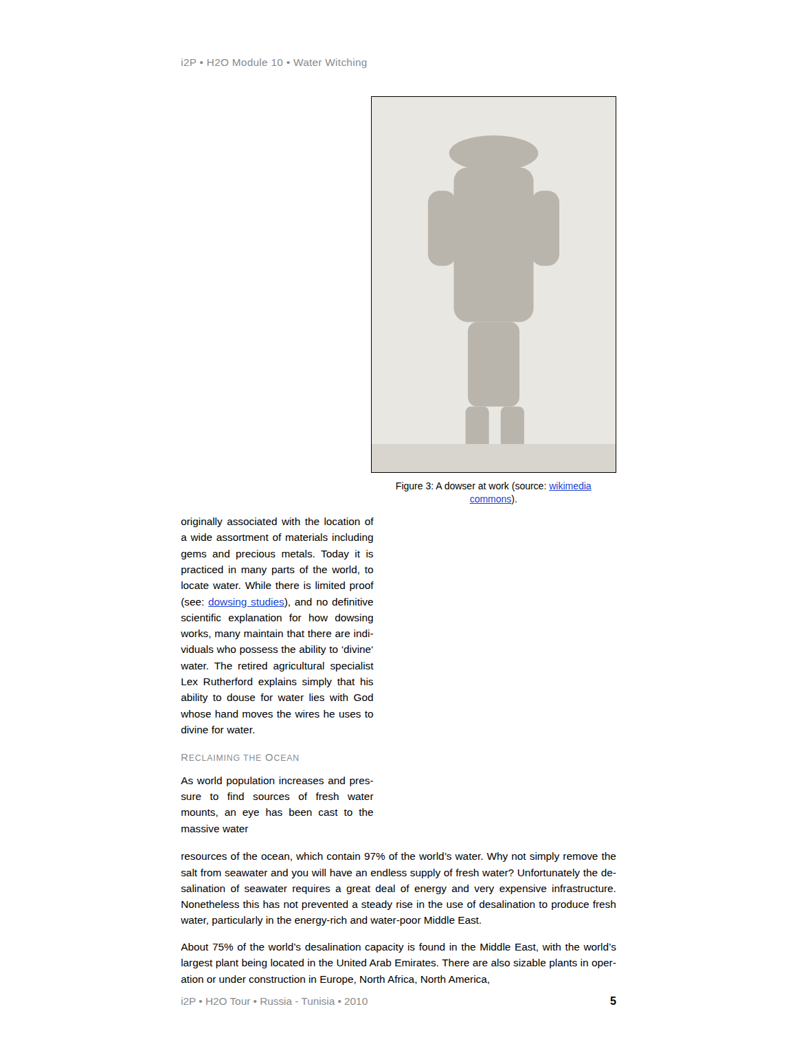i2P • H2O Module 10 • Water Witching
Figure 3: A dowser at work (source: wikimedia commons).
originally associated with the location of a wide assortment of materials including gems and precious metals. Today it is practiced in many parts of the world, to locate water. While there is limited proof (see: dowsing studies), and no definitive scientific explanation for how dowsing works, many maintain that there are individuals who possess the ability to ‘divine‘ water. The retired agricultural specialist Lex Rutherford explains simply that his ability to douse for water lies with God whose hand moves the wires he uses to divine for water.
RECLAIMING THE OCEAN
As world population increases and pressure to find sources of fresh water mounts, an eye has been cast to the massive water
resources of the ocean, which contain 97% of the world’s water. Why not simply remove the salt from seawater and you will have an endless supply of fresh water? Unfortunately the desalination of seawater requires a great deal of energy and very expensive infrastructure. Nonetheless this has not prevented a steady rise in the use of desalination to produce fresh water, particularly in the energy-rich and water-poor Middle East.
About 75% of the world’s desalination capacity is found in the Middle East, with the world’s largest plant being located in the United Arab Emirates. There are also sizable plants in operation or under construction in Europe, North Africa, North America,
i2P • H2O Tour • Russia - Tunisia • 2010
5